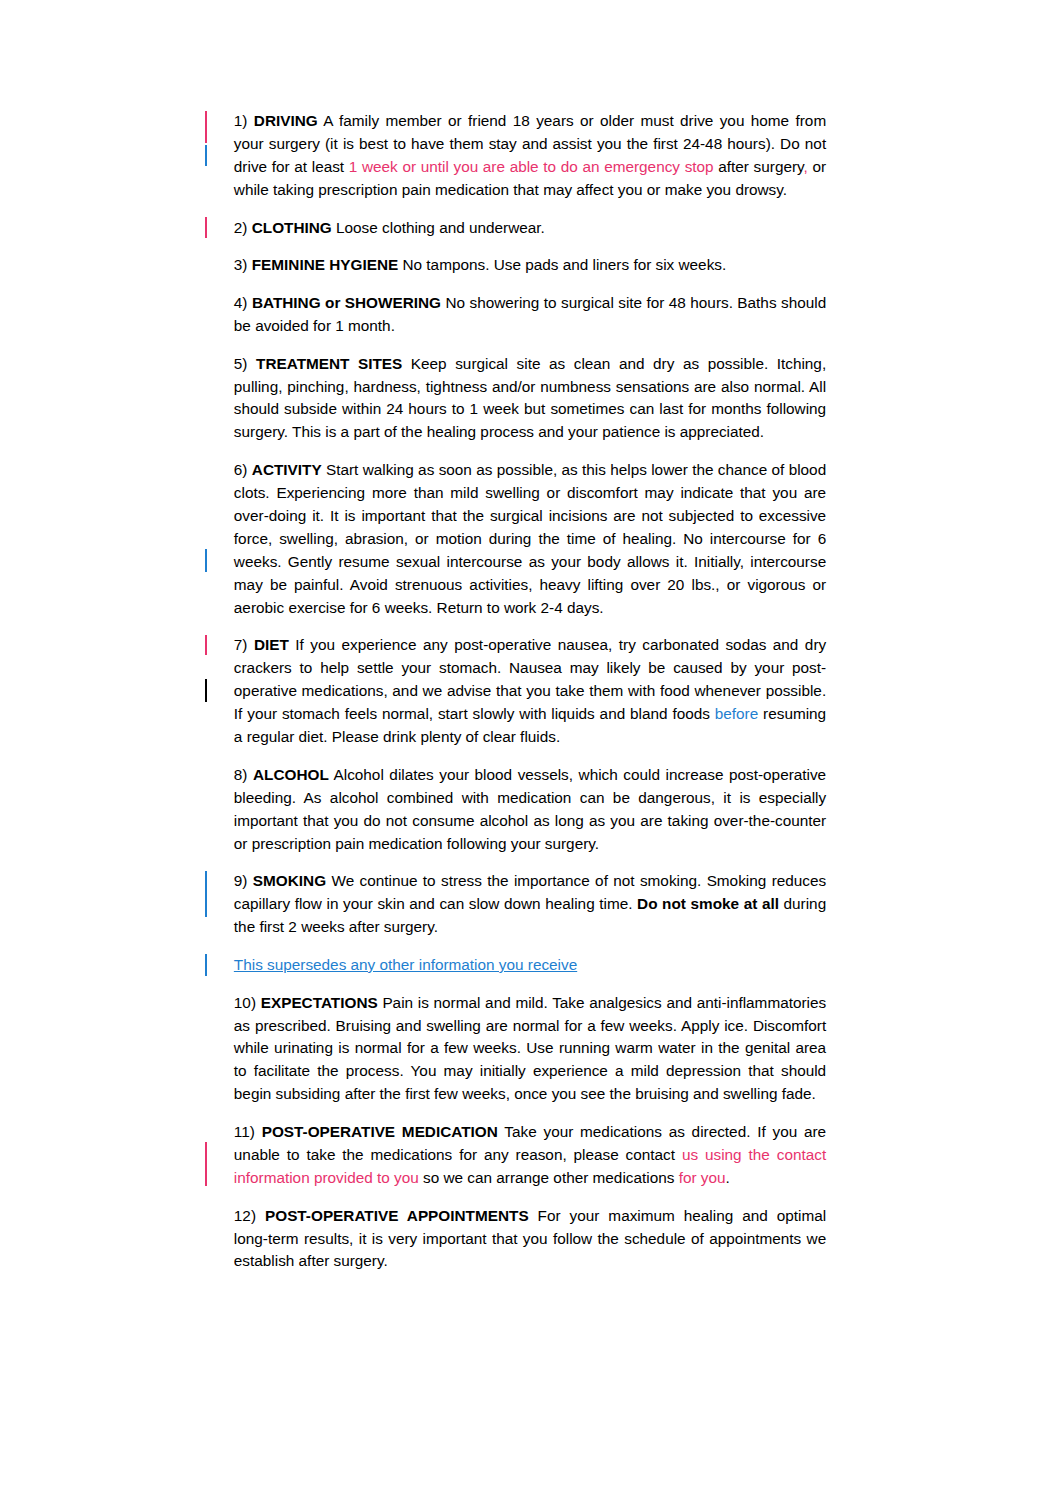1) DRIVING A family member or friend 18 years or older must drive you home from your surgery (it is best to have them stay and assist you the first 24-48 hours). Do not drive for at least 1 week or until you are able to do an emergency stop after surgery, or while taking prescription pain medication that may affect you or make you drowsy.
2) CLOTHING Loose clothing and underwear.
3) FEMININE HYGIENE No tampons. Use pads and liners for six weeks.
4) BATHING or SHOWERING No showering to surgical site for 48 hours. Baths should be avoided for 1 month.
5) TREATMENT SITES Keep surgical site as clean and dry as possible. Itching, pulling, pinching, hardness, tightness and/or numbness sensations are also normal. All should subside within 24 hours to 1 week but sometimes can last for months following surgery. This is a part of the healing process and your patience is appreciated.
6) ACTIVITY Start walking as soon as possible, as this helps lower the chance of blood clots. Experiencing more than mild swelling or discomfort may indicate that you are over-doing it. It is important that the surgical incisions are not subjected to excessive force, swelling, abrasion, or motion during the time of healing. No intercourse for 6 weeks. Gently resume sexual intercourse as your body allows it. Initially, intercourse may be painful. Avoid strenuous activities, heavy lifting over 20 lbs., or vigorous or aerobic exercise for 6 weeks. Return to work 2-4 days.
7) DIET If you experience any post-operative nausea, try carbonated sodas and dry crackers to help settle your stomach. Nausea may likely be caused by your post-operative medications, and we advise that you take them with food whenever possible. If your stomach feels normal, start slowly with liquids and bland foods before resuming a regular diet. Please drink plenty of clear fluids.
8) ALCOHOL Alcohol dilates your blood vessels, which could increase post-operative bleeding. As alcohol combined with medication can be dangerous, it is especially important that you do not consume alcohol as long as you are taking over-the-counter or prescription pain medication following your surgery.
9) SMOKING We continue to stress the importance of not smoking. Smoking reduces capillary flow in your skin and can slow down healing time. Do not smoke at all during the first 2 weeks after surgery.
This supersedes any other information you receive
10) EXPECTATIONS Pain is normal and mild. Take analgesics and anti-inflammatories as prescribed. Bruising and swelling are normal for a few weeks. Apply ice. Discomfort while urinating is normal for a few weeks. Use running warm water in the genital area to facilitate the process. You may initially experience a mild depression that should begin subsiding after the first few weeks, once you see the bruising and swelling fade.
11) POST-OPERATIVE MEDICATION Take your medications as directed. If you are unable to take the medications for any reason, please contact us using the contact information provided to you so we can arrange other medications for you.
12) POST-OPERATIVE APPOINTMENTS For your maximum healing and optimal long-term results, it is very important that you follow the schedule of appointments we establish after surgery.